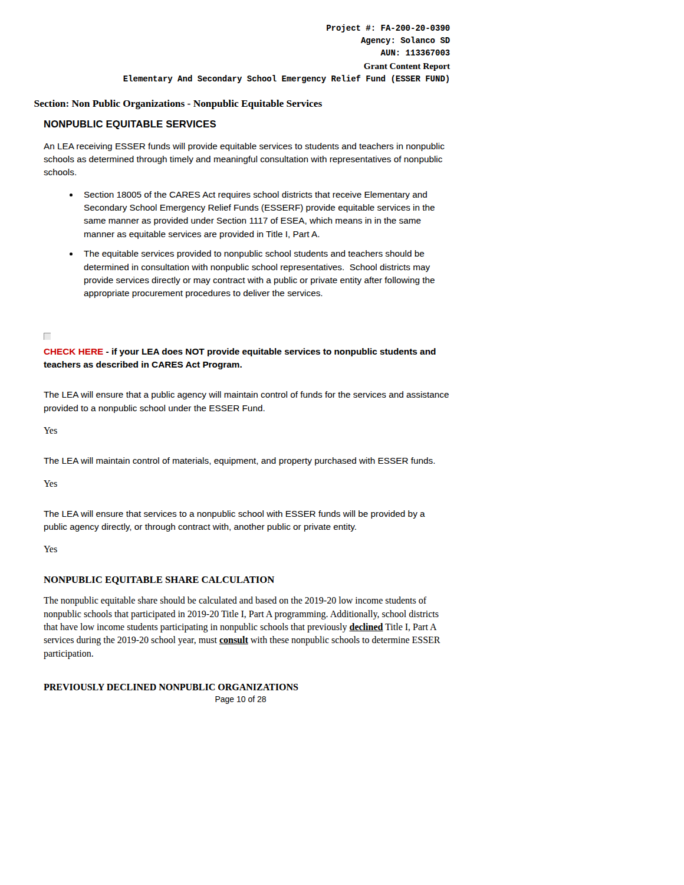Project #: FA-200-20-0390 Agency: Solanco SD AUN: 113367003 Grant Content Report Elementary And Secondary School Emergency Relief Fund (ESSER FUND)
Section: Non Public Organizations - Nonpublic Equitable Services
NONPUBLIC EQUITABLE SERVICES
An LEA receiving ESSER funds will provide equitable services to students and teachers in nonpublic schools as determined through timely and meaningful consultation with representatives of nonpublic schools.
Section 18005 of the CARES Act requires school districts that receive Elementary and Secondary School Emergency Relief Funds (ESSERF) provide equitable services in the same manner as provided under Section 1117 of ESEA, which means in in the same manner as equitable services are provided in Title I, Part A.
The equitable services provided to nonpublic school students and teachers should be determined in consultation with nonpublic school representatives. School districts may provide services directly or may contract with a public or private entity after following the appropriate procurement procedures to deliver the services.
CHECK HERE - if your LEA does NOT provide equitable services to nonpublic students and teachers as described in CARES Act Program.
The LEA will ensure that a public agency will maintain control of funds for the services and assistance provided to a nonpublic school under the ESSER Fund.
Yes
The LEA will maintain control of materials, equipment, and property purchased with ESSER funds.
Yes
The LEA will ensure that services to a nonpublic school with ESSER funds will be provided by a public agency directly, or through contract with, another public or private entity.
Yes
NONPUBLIC EQUITABLE SHARE CALCULATION
The nonpublic equitable share should be calculated and based on the 2019-20 low income students of nonpublic schools that participated in 2019-20 Title I, Part A programming. Additionally, school districts that have low income students participating in nonpublic schools that previously declined Title I, Part A services during the 2019-20 school year, must consult with these nonpublic schools to determine ESSER participation.
PREVIOUSLY DECLINED NONPUBLIC ORGANIZATIONS
Page 10 of 28